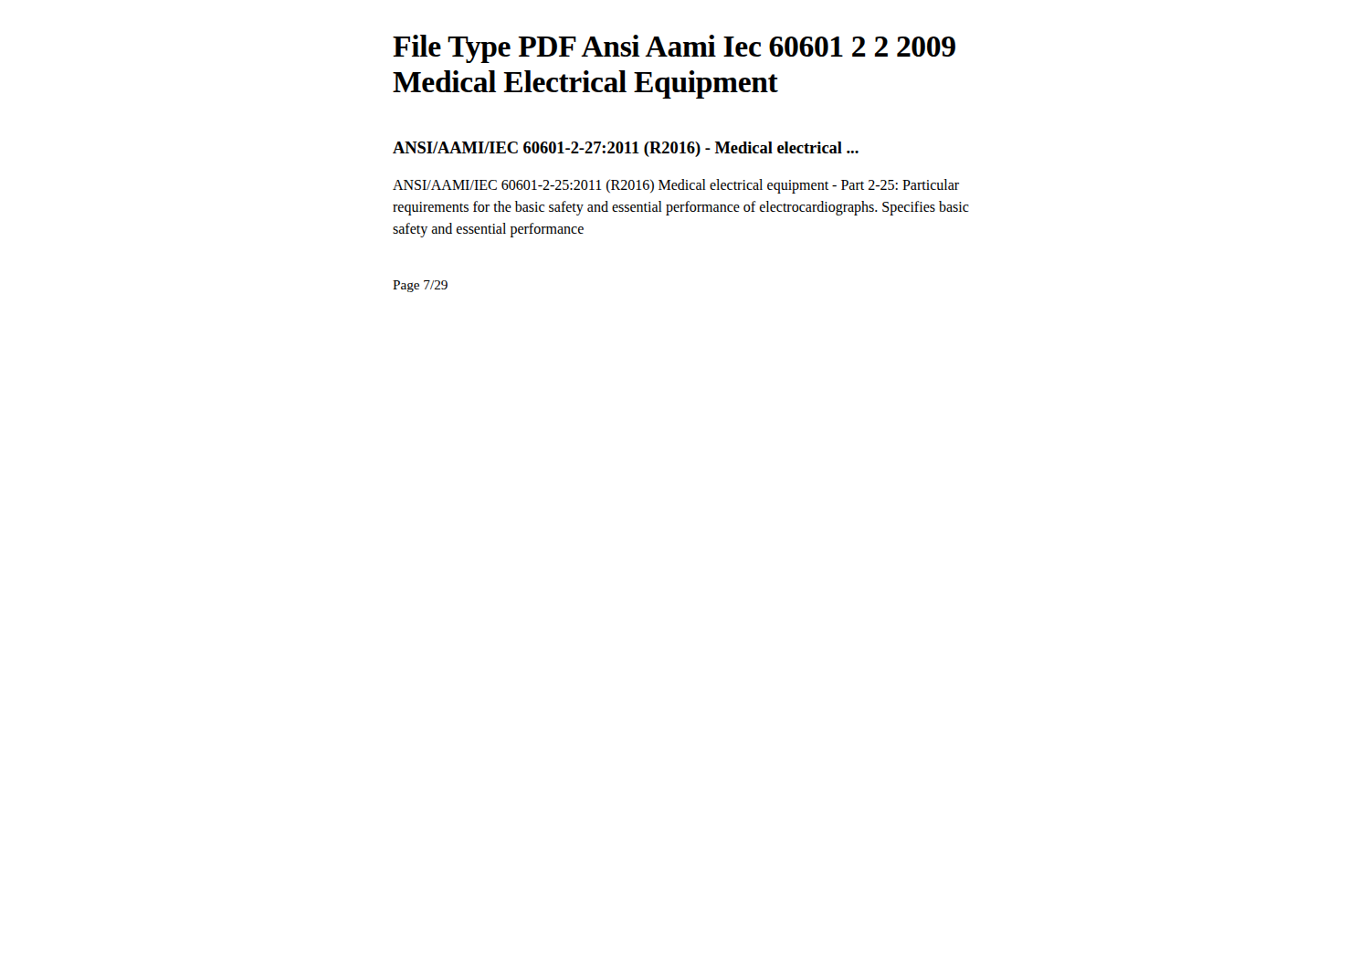File Type PDF Ansi Aami Iec 60601 2 2 2009 Medical Electrical Equipment
ANSI/AAMI/IEC 60601-2-27:2011 (R2016) - Medical electrical ...
ANSI/AAMI/IEC 60601-2-25:2011 (R2016) Medical electrical equipment - Part 2-25: Particular requirements for the basic safety and essential performance of electrocardiographs. Specifies basic safety and essential performance
Page 7/29